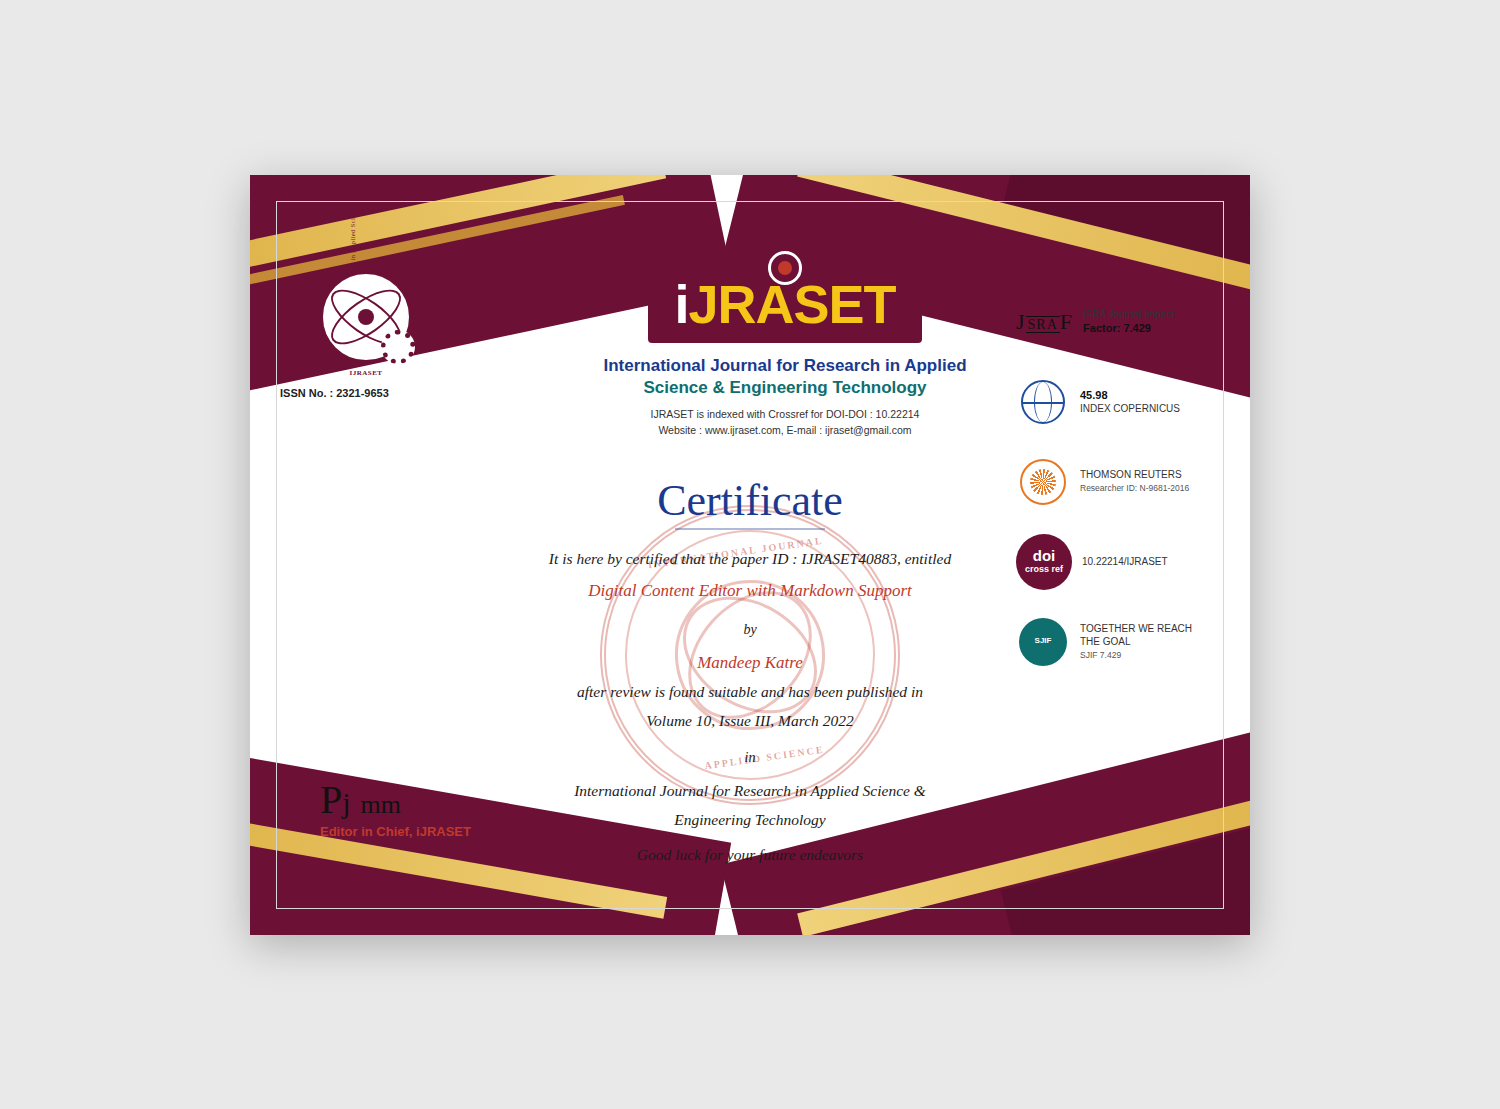International Journal for Research in Applied Science
& Engineering Technology
IJRASET
ISSN No. : 2321-9653
iJRASET
International Journal for Research in Applied
Science & Engineering Technology
IJRASET is indexed with Crossref for DOI-DOI : 10.22214
Website : www.ijraset.com, E-mail : ijraset@gmail.com
JSRAF
ISRA Journal Impact
Factor: 7.429
45.98 INDEX COPERNICUS
THOMSON REUTERS
Researcher ID: N-9681-2016
doicross ref
10.22214/IJRASET
SJIF
TOGETHER WE REACH THE GOAL
SJIF 7.429
INTERNATIONAL JOURNAL
APPLIED SCIENCE
Certificate
It is here by certified that the paper ID : IJRASET40883, entitled Digital Content Editor with Markdown Support by Mandeep Katre after review is found suitable and has been published in
Volume 10, Issue III, March 2022 in International Journal for Research in Applied Science &
Engineering Technology Good luck for your future endeavors
Pj mm
Editor in Chief, iJRASET